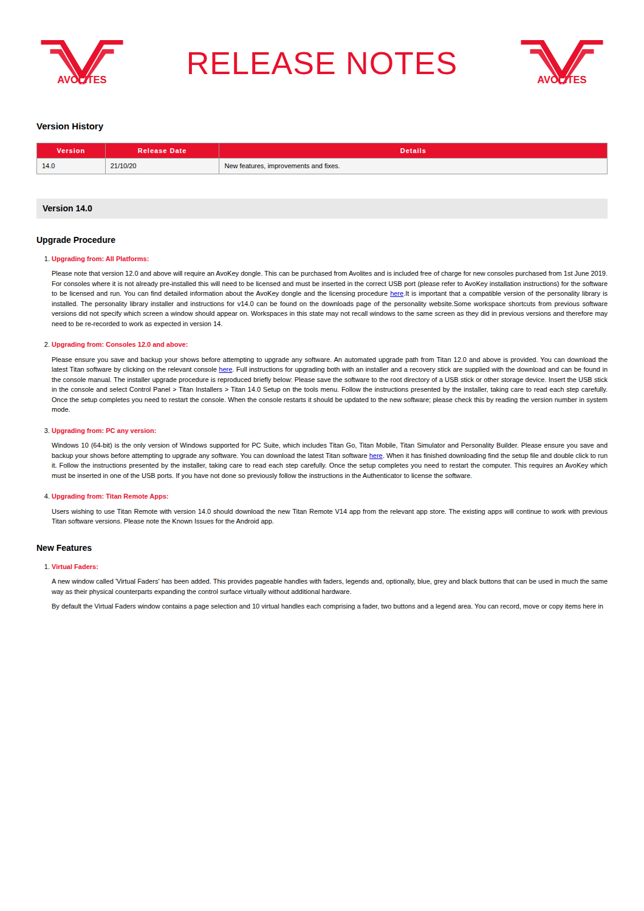AVOLITES
RELEASE NOTES
AVOLITES
Version History
| Version | Release Date | Details |
| --- | --- | --- |
| 14.0 | 21/10/20 | New features, improvements and fixes. |
Version 14.0
Upgrade Procedure
Upgrading from: All Platforms:
Please note that version 12.0 and above will require an AvoKey dongle. This can be purchased from Avolites and is included free of charge for new consoles purchased from 1st June 2019. For consoles where it is not already pre-installed this will need to be licensed and must be inserted in the correct USB port (please refer to AvoKey installation instructions) for the software to be licensed and run. You can find detailed information about the AvoKey dongle and the licensing procedure here.It is important that a compatible version of the personality library is installed. The personality library installer and instructions for v14.0 can be found on the downloads page of the personality website.Some workspace shortcuts from previous software versions did not specify which screen a window should appear on. Workspaces in this state may not recall windows to the same screen as they did in previous versions and therefore may need to be re-recorded to work as expected in version 14.
Upgrading from: Consoles 12.0 and above:
Please ensure you save and backup your shows before attempting to upgrade any software. An automated upgrade path from Titan 12.0 and above is provided. You can download the latest Titan software by clicking on the relevant console here. Full instructions for upgrading both with an installer and a recovery stick are supplied with the download and can be found in the console manual. The installer upgrade procedure is reproduced briefly below: Please save the software to the root directory of a USB stick or other storage device. Insert the USB stick in the console and select Control Panel > Titan Installers > Titan 14.0 Setup on the tools menu. Follow the instructions presented by the installer, taking care to read each step carefully. Once the setup completes you need to restart the console. When the console restarts it should be updated to the new software; please check this by reading the version number in system mode.
Upgrading from: PC any version:
Windows 10 (64-bit) is the only version of Windows supported for PC Suite, which includes Titan Go, Titan Mobile, Titan Simulator and Personality Builder. Please ensure you save and backup your shows before attempting to upgrade any software. You can download the latest Titan software here. When it has finished downloading find the setup file and double click to run it. Follow the instructions presented by the installer, taking care to read each step carefully. Once the setup completes you need to restart the computer. This requires an AvoKey which must be inserted in one of the USB ports. If you have not done so previously follow the instructions in the Authenticator to license the software.
Upgrading from: Titan Remote Apps:
Users wishing to use Titan Remote with version 14.0 should download the new Titan Remote V14 app from the relevant app store. The existing apps will continue to work with previous Titan software versions. Please note the Known Issues for the Android app.
New Features
Virtual Faders:
A new window called 'Virtual Faders' has been added. This provides pageable handles with faders, legends and, optionally, blue, grey and black buttons that can be used in much the same way as their physical counterparts expanding the control surface virtually without additional hardware.
By default the Virtual Faders window contains a page selection and 10 virtual handles each comprising a fader, two buttons and a legend area. You can record, move or copy items here in